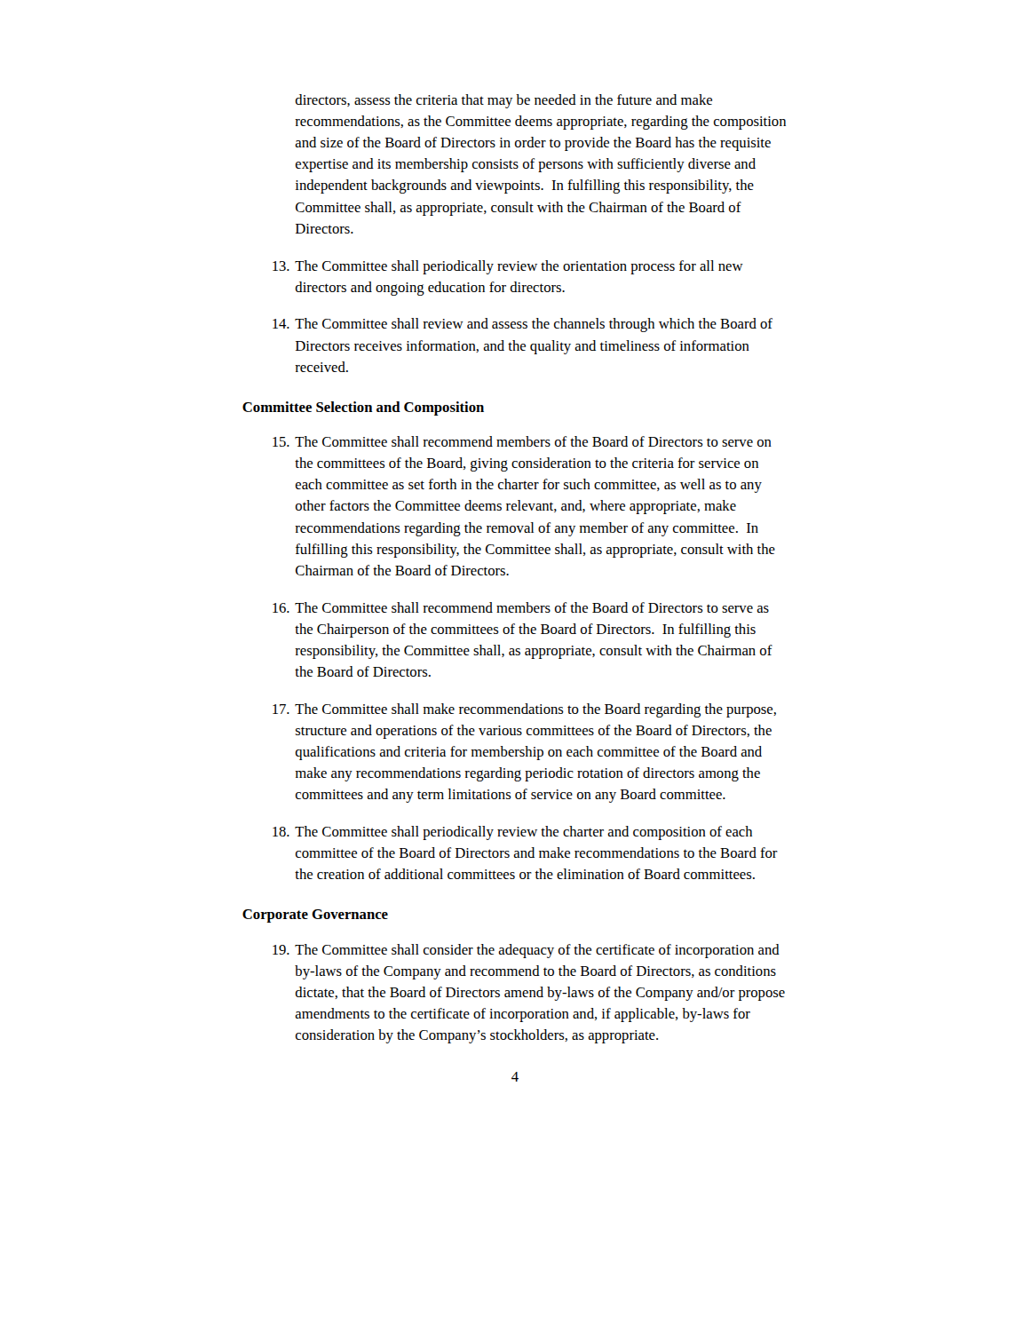directors, assess the criteria that may be needed in the future and make recommendations, as the Committee deems appropriate, regarding the composition and size of the Board of Directors in order to provide the Board has the requisite expertise and its membership consists of persons with sufficiently diverse and independent backgrounds and viewpoints. In fulfilling this responsibility, the Committee shall, as appropriate, consult with the Chairman of the Board of Directors.
13. The Committee shall periodically review the orientation process for all new directors and ongoing education for directors.
14. The Committee shall review and assess the channels through which the Board of Directors receives information, and the quality and timeliness of information received.
Committee Selection and Composition
15. The Committee shall recommend members of the Board of Directors to serve on the committees of the Board, giving consideration to the criteria for service on each committee as set forth in the charter for such committee, as well as to any other factors the Committee deems relevant, and, where appropriate, make recommendations regarding the removal of any member of any committee. In fulfilling this responsibility, the Committee shall, as appropriate, consult with the Chairman of the Board of Directors.
16. The Committee shall recommend members of the Board of Directors to serve as the Chairperson of the committees of the Board of Directors. In fulfilling this responsibility, the Committee shall, as appropriate, consult with the Chairman of the Board of Directors.
17. The Committee shall make recommendations to the Board regarding the purpose, structure and operations of the various committees of the Board of Directors, the qualifications and criteria for membership on each committee of the Board and make any recommendations regarding periodic rotation of directors among the committees and any term limitations of service on any Board committee.
18. The Committee shall periodically review the charter and composition of each committee of the Board of Directors and make recommendations to the Board for the creation of additional committees or the elimination of Board committees.
Corporate Governance
19. The Committee shall consider the adequacy of the certificate of incorporation and by-laws of the Company and recommend to the Board of Directors, as conditions dictate, that the Board of Directors amend by-laws of the Company and/or propose amendments to the certificate of incorporation and, if applicable, by-laws for consideration by the Company’s stockholders, as appropriate.
4